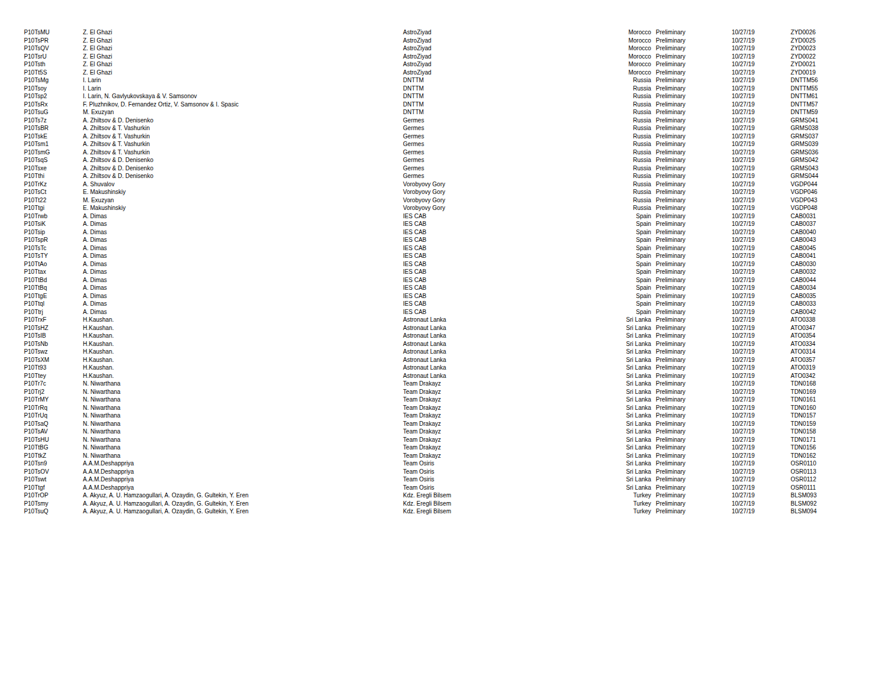| P10TsMU | Z. El Ghazi | AstroZiyad | Morocco | Preliminary | 10/27/19 | ZYD0026 |
| P10TsPR | Z. El Ghazi | AstroZiyad | Morocco | Preliminary | 10/27/19 | ZYD0025 |
| P10TsQV | Z. El Ghazi | AstroZiyad | Morocco | Preliminary | 10/27/19 | ZYD0023 |
| P10TsrU | Z. El Ghazi | AstroZiyad | Morocco | Preliminary | 10/27/19 | ZYD0022 |
| P10Tsth | Z. El Ghazi | AstroZiyad | Morocco | Preliminary | 10/27/19 | ZYD0021 |
| P10Tt5S | Z. El Ghazi | AstroZiyad | Morocco | Preliminary | 10/27/19 | ZYD0019 |
| P10TsMg | I. Larin | DNTTM | Russia | Preliminary | 10/27/19 | DNTTM56 |
| P10Tsoy | I. Larin | DNTTM | Russia | Preliminary | 10/27/19 | DNTTM55 |
| P10Tsp2 | I. Larin, N. Gavlyukovskaya & V. Samsonov | DNTTM | Russia | Preliminary | 10/27/19 | DNTTM61 |
| P10TsRx | F. Pluzhnikov, D. Fernandez Ortiz, V. Samsonov & I. Spasic | DNTTM | Russia | Preliminary | 10/27/19 | DNTTM57 |
| P10TsuG | M. Exuzyan | DNTTM | Russia | Preliminary | 10/27/19 | DNTTM59 |
| P10Ts7z | A. Zhiltsov & D. Denisenko | Germes | Russia | Preliminary | 10/27/19 | GRMS041 |
| P10TsBR | A. Zhiltsov & T. Vashurkin | Germes | Russia | Preliminary | 10/27/19 | GRMS038 |
| P10TskE | A. Zhiltsov & T. Vashurkin | Germes | Russia | Preliminary | 10/27/19 | GRMS037 |
| P10Tsm1 | A. Zhiltsov & T. Vashurkin | Germes | Russia | Preliminary | 10/27/19 | GRMS039 |
| P10TsmG | A. Zhiltsov & T. Vashurkin | Germes | Russia | Preliminary | 10/27/19 | GRMS036 |
| P10TsqS | A. Zhiltsov & D. Denisenko | Germes | Russia | Preliminary | 10/27/19 | GRMS042 |
| P10Tsxe | A. Zhiltsov & D. Denisenko | Germes | Russia | Preliminary | 10/27/19 | GRMS043 |
| P10Tthi | A. Zhiltsov & D. Denisenko | Germes | Russia | Preliminary | 10/27/19 | GRMS044 |
| P10TrKz | A. Shuvalov | Vorobyovy Gory | Russia | Preliminary | 10/27/19 | VGDP044 |
| P10TsCt | E. Makushinskiy | Vorobyovy Gory | Russia | Preliminary | 10/27/19 | VGDP046 |
| P10Tt22 | M. Exuzyan | Vorobyovy Gory | Russia | Preliminary | 10/27/19 | VGDP043 |
| P10Ttgi | E. Makushinskiy | Vorobyovy Gory | Russia | Preliminary | 10/27/19 | VGDP048 |
| P10Trwb | A. Dimas | IES CAB | Spain | Preliminary | 10/27/19 | CAB0031 |
| P10TsiK | A. Dimas | IES CAB | Spain | Preliminary | 10/27/19 | CAB0037 |
| P10Tsip | A. Dimas | IES CAB | Spain | Preliminary | 10/27/19 | CAB0040 |
| P10TspR | A. Dimas | IES CAB | Spain | Preliminary | 10/27/19 | CAB0043 |
| P10TsTc | A. Dimas | IES CAB | Spain | Preliminary | 10/27/19 | CAB0045 |
| P10TsTY | A. Dimas | IES CAB | Spain | Preliminary | 10/27/19 | CAB0041 |
| P10TtAo | A. Dimas | IES CAB | Spain | Preliminary | 10/27/19 | CAB0030 |
| P10Ttax | A. Dimas | IES CAB | Spain | Preliminary | 10/27/19 | CAB0032 |
| P10TtBd | A. Dimas | IES CAB | Spain | Preliminary | 10/27/19 | CAB0044 |
| P10TtBq | A. Dimas | IES CAB | Spain | Preliminary | 10/27/19 | CAB0034 |
| P10TtgE | A. Dimas | IES CAB | Spain | Preliminary | 10/27/19 | CAB0035 |
| P10Ttql | A. Dimas | IES CAB | Spain | Preliminary | 10/27/19 | CAB0033 |
| P10Ttrj | A. Dimas | IES CAB | Spain | Preliminary | 10/27/19 | CAB0042 |
| P10TrxF | H.Kaushan. | Astronaut Lanka | Sri Lanka | Preliminary | 10/27/19 | ATO0338 |
| P10TsHZ | H.Kaushan. | Astronaut Lanka | Sri Lanka | Preliminary | 10/27/19 | ATO0347 |
| P10TsIB | H.Kaushan. | Astronaut Lanka | Sri Lanka | Preliminary | 10/27/19 | ATO0354 |
| P10TsNb | H.Kaushan. | Astronaut Lanka | Sri Lanka | Preliminary | 10/27/19 | ATO0334 |
| P10Tswz | H.Kaushan. | Astronaut Lanka | Sri Lanka | Preliminary | 10/27/19 | ATO0314 |
| P10TsXM | H.Kaushan. | Astronaut Lanka | Sri Lanka | Preliminary | 10/27/19 | ATO0357 |
| P10Tt93 | H.Kaushan. | Astronaut Lanka | Sri Lanka | Preliminary | 10/27/19 | ATO0319 |
| P10Ttey | H.Kaushan. | Astronaut Lanka | Sri Lanka | Preliminary | 10/27/19 | ATO0342 |
| P10Tr7c | N. Niwarthana | Team Drakayz | Sri Lanka | Preliminary | 10/27/19 | TDN0168 |
| P10Trj2 | N. Niwarthana | Team Drakayz | Sri Lanka | Preliminary | 10/27/19 | TDN0169 |
| P10TrMY | N. Niwarthana | Team Drakayz | Sri Lanka | Preliminary | 10/27/19 | TDN0161 |
| P10TrRq | N. Niwarthana | Team Drakayz | Sri Lanka | Preliminary | 10/27/19 | TDN0160 |
| P10TrUq | N. Niwarthana | Team Drakayz | Sri Lanka | Preliminary | 10/27/19 | TDN0157 |
| P10TsaQ | N. Niwarthana | Team Drakayz | Sri Lanka | Preliminary | 10/27/19 | TDN0159 |
| P10TsAV | N. Niwarthana | Team Drakayz | Sri Lanka | Preliminary | 10/27/19 | TDN0158 |
| P10TsHU | N. Niwarthana | Team Drakayz | Sri Lanka | Preliminary | 10/27/19 | TDN0171 |
| P10TtBG | N. Niwarthana | Team Drakayz | Sri Lanka | Preliminary | 10/27/19 | TDN0156 |
| P10TtkZ | N. Niwarthana | Team Drakayz | Sri Lanka | Preliminary | 10/27/19 | TDN0162 |
| P10Tsn9 | A.A.M.Deshappriya | Team Osiris | Sri Lanka | Preliminary | 10/27/19 | OSR0110 |
| P10TsOV | A.A.M.Deshappriya | Team Osiris | Sri Lanka | Preliminary | 10/27/19 | OSR0113 |
| P10Tswt | A.A.M.Deshappriya | Team Osiris | Sri Lanka | Preliminary | 10/27/19 | OSR0112 |
| P10Ttgf | A.A.M.Deshappriya | Team Osiris | Sri Lanka | Preliminary | 10/27/19 | OSR0111 |
| P10TrOP | A. Akyuz, A. U. Hamzaogullari, A. Ozaydin, G. Gultekin, Y. Eren | Kdz. Eregli Bilsem | Turkey | Preliminary | 10/27/19 | BLSM093 |
| P10Tsmy | A. Akyuz, A. U. Hamzaogullari, A. Ozaydin, G. Gultekin, Y. Eren | Kdz. Eregli Bilsem | Turkey | Preliminary | 10/27/19 | BLSM092 |
| P10TsuQ | A. Akyuz, A. U. Hamzaogullari, A. Ozaydin, G. Gultekin, Y. Eren | Kdz. Eregli Bilsem | Turkey | Preliminary | 10/27/19 | BLSM094 |